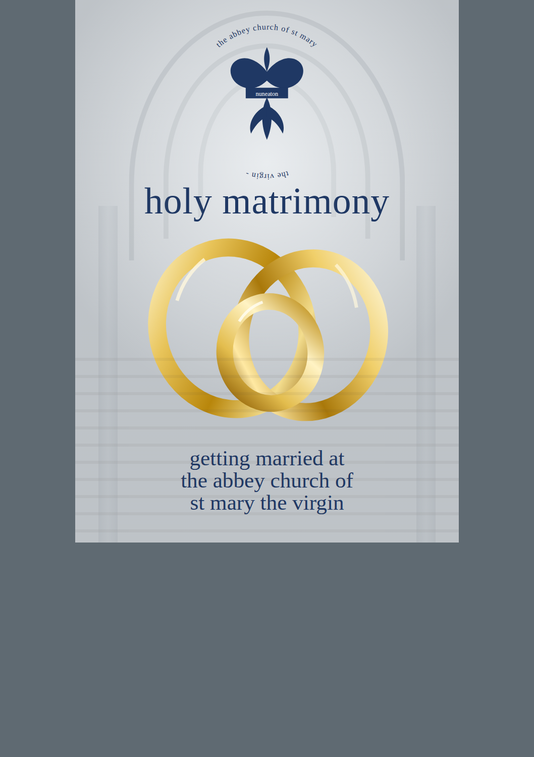the abbey church of st mary the virgin - nuneaton
holy matrimony
getting married at
the abbey church of
st mary the virgin